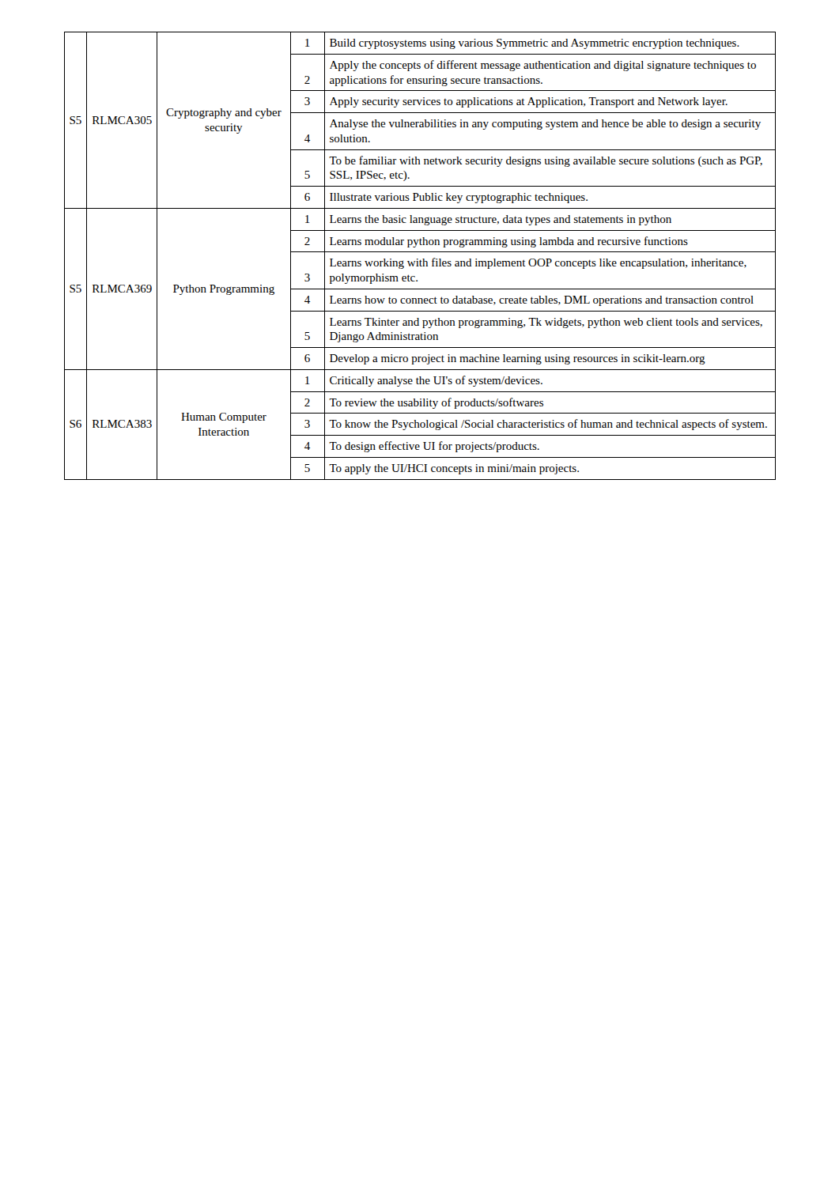| S5 | RLMCA305 | Cryptography and cyber security | 1 | Build cryptosystems using various Symmetric and Asymmetric encryption techniques. |
| 2 | Apply the concepts of different message authentication and digital signature techniques to applications for ensuring secure transactions. |
| 3 | Apply security services to applications at Application, Transport and Network layer. |
| 4 | Analyse the vulnerabilities in any computing system and hence be able to design a security solution. |
| 5 | To be familiar with network security designs using available secure solutions (such as PGP, SSL, IPSec, etc). |
| 6 | Illustrate various Public key cryptographic techniques. |
| S5 | RLMCA369 | Python Programming | 1 | Learns the basic language structure, data types and statements in python |
| 2 | Learns modular python programming using lambda and recursive functions |
| 3 | Learns working with files and implement OOP concepts like encapsulation, inheritance, polymorphism etc. |
| 4 | Learns how to connect to database, create tables, DML operations and transaction control |
| 5 | Learns Tkinter and python programming, Tk widgets, python web client tools and services, Django Administration |
| 6 | Develop a micro project in machine learning using resources in scikit-learn.org |
| S6 | RLMCA383 | Human Computer Interaction | 1 | Critically analyse the UI's of system/devices. |
| 2 | To review the usability of products/softwares |
| 3 | To know the Psychological /Social characteristics of human and technical aspects of system. |
| 4 | To design effective UI for projects/products. |
| 5 | To apply the UI/HCI concepts in mini/main projects. |